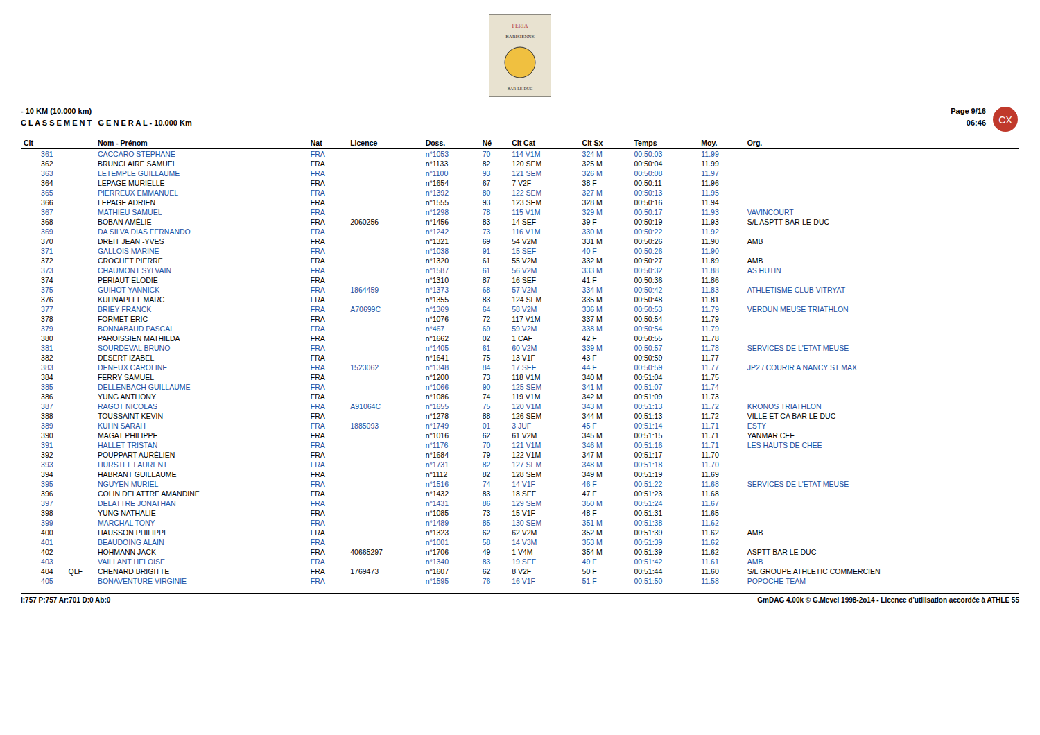- 10 KM (10.000 km)
C L A S S E M E N T G E N E R A L - 10.000 Km
Page 9/16
06:46
| Clt | | Nom - Prénom | Nat | Licence | Doss. | Né | Clt Cat | Clt Sx | Temps | Moy. | Org. |
| --- | --- | --- | --- | --- | --- | --- | --- | --- | --- | --- | --- |
| 361 | | CACCARO STEPHANE | FRA | | n°1053 | 70 | 114 V1M | 324 M | 00:50:03 | 11.99 | |
| 362 | | BRUNCLAIRE SAMUEL | FRA | | n°1133 | 82 | 120 SEM | 325 M | 00:50:04 | 11.99 | |
| 363 | | LETEMPLE GUILLAUME | FRA | | n°1100 | 93 | 121 SEM | 326 M | 00:50:08 | 11.97 | |
| 364 | | LEPAGE MURIELLE | FRA | | n°1654 | 67 | 7 V2F | 38 F | 00:50:11 | 11.96 | |
| 365 | | PIERREUX EMMANUEL | FRA | | n°1392 | 80 | 122 SEM | 327 M | 00:50:13 | 11.95 | |
| 366 | | LEPAGE ADRIEN | FRA | | n°1555 | 93 | 123 SEM | 328 M | 00:50:16 | 11.94 | |
| 367 | | MATHIEU SAMUEL | FRA | | n°1298 | 78 | 115 V1M | 329 M | 00:50:17 | 11.93 | VAVINCOURT |
| 368 | | BOBAN AMÉLIE | FRA | 2060256 | n°1456 | 83 | 14 SEF | 39 F | 00:50:19 | 11.93 | S/L ASPTT BAR-LE-DUC |
| 369 | | DA SILVA DIAS FERNANDO | FRA | | n°1242 | 73 | 116 V1M | 330 M | 00:50:22 | 11.92 | |
| 370 | | DREIT JEAN -YVES | FRA | | n°1321 | 69 | 54 V2M | 331 M | 00:50:26 | 11.90 | AMB |
| 371 | | GALLOIS MARINE | FRA | | n°1038 | 91 | 15 SEF | 40 F | 00:50:26 | 11.90 | |
| 372 | | CROCHET PIERRE | FRA | | n°1320 | 61 | 55 V2M | 332 M | 00:50:27 | 11.89 | AMB |
| 373 | | CHAUMONT SYLVAIN | FRA | | n°1587 | 61 | 56 V2M | 333 M | 00:50:32 | 11.88 | AS HUTIN |
| 374 | | PERIAUT ELODIE | FRA | | n°1310 | 87 | 16 SEF | 41 F | 00:50:36 | 11.86 | |
| 375 | | GUIHOT YANNICK | FRA | 1864459 | n°1373 | 68 | 57 V2M | 334 M | 00:50:42 | 11.83 | ATHLETISME CLUB VITRYAT |
| 376 | | KUHNAPFEL MARC | FRA | | n°1355 | 83 | 124 SEM | 335 M | 00:50:48 | 11.81 | |
| 377 | | BRIEY FRANCK | FRA | A70699C | n°1369 | 64 | 58 V2M | 336 M | 00:50:53 | 11.79 | VERDUN MEUSE TRIATHLON |
| 378 | | FORMET ERIC | FRA | | n°1076 | 72 | 117 V1M | 337 M | 00:50:54 | 11.79 | |
| 379 | | BONNABAUD PASCAL | FRA | | n°467 | 69 | 59 V2M | 338 M | 00:50:54 | 11.79 | |
| 380 | | PAROISSIEN MATHILDA | FRA | | n°1662 | 02 | 1 CAF | 42 F | 00:50:55 | 11.78 | |
| 381 | | SOURDEVAL BRUNO | FRA | | n°1405 | 61 | 60 V2M | 339 M | 00:50:57 | 11.78 | SERVICES DE L'ETAT MEUSE |
| 382 | | DESERT IZABEL | FRA | | n°1641 | 75 | 13 V1F | 43 F | 00:50:59 | 11.77 | |
| 383 | | DENEUX CAROLINE | FRA | 1523062 | n°1348 | 84 | 17 SEF | 44 F | 00:50:59 | 11.77 | JP2 / COURIR A NANCY ST MAX |
| 384 | | FERRY SAMUEL | FRA | | n°1200 | 73 | 118 V1M | 340 M | 00:51:04 | 11.75 | |
| 385 | | DELLENBACH GUILLAUME | FRA | | n°1066 | 90 | 125 SEM | 341 M | 00:51:07 | 11.74 | |
| 386 | | YUNG ANTHONY | FRA | | n°1086 | 74 | 119 V1M | 342 M | 00:51:09 | 11.73 | |
| 387 | | RAGOT NICOLAS | FRA | A91064C | n°1655 | 75 | 120 V1M | 343 M | 00:51:13 | 11.72 | KRONOS TRIATHLON |
| 388 | | TOUSSAINT KEVIN | FRA | | n°1278 | 88 | 126 SEM | 344 M | 00:51:13 | 11.72 | VILLE ET CA BAR LE DUC |
| 389 | | KUHN SARAH | FRA | 1885093 | n°1749 | 01 | 3 JUF | 45 F | 00:51:14 | 11.71 | ESTY |
| 390 | | MAGAT PHILIPPE | FRA | | n°1016 | 62 | 61 V2M | 345 M | 00:51:15 | 11.71 | YANMAR CEE |
| 391 | | HALLET TRISTAN | FRA | | n°1176 | 70 | 121 V1M | 346 M | 00:51:16 | 11.71 | LES HAUTS DE CHEE |
| 392 | | POUPPART AURÉLIEN | FRA | | n°1684 | 79 | 122 V1M | 347 M | 00:51:17 | 11.70 | |
| 393 | | HURSTEL LAURENT | FRA | | n°1731 | 82 | 127 SEM | 348 M | 00:51:18 | 11.70 | |
| 394 | | HABRANT GUILLAUME | FRA | | n°1112 | 82 | 128 SEM | 349 M | 00:51:19 | 11.69 | |
| 395 | | NGUYEN MURIEL | FRA | | n°1516 | 74 | 14 V1F | 46 F | 00:51:22 | 11.68 | SERVICES DE L'ETAT MEUSE |
| 396 | | COLIN DELATTRE AMANDINE | FRA | | n°1432 | 83 | 18 SEF | 47 F | 00:51:23 | 11.68 | |
| 397 | | DELATTRE JONATHAN | FRA | | n°1431 | 86 | 129 SEM | 350 M | 00:51:24 | 11.67 | |
| 398 | | YUNG NATHALIE | FRA | | n°1085 | 73 | 15 V1F | 48 F | 00:51:31 | 11.65 | |
| 399 | | MARCHAL TONY | FRA | | n°1489 | 85 | 130 SEM | 351 M | 00:51:38 | 11.62 | |
| 400 | | HAUSSON PHILIPPE | FRA | | n°1323 | 62 | 62 V2M | 352 M | 00:51:39 | 11.62 | AMB |
| 401 | | BEAUDOING ALAIN | FRA | | n°1001 | 58 | 14 V3M | 353 M | 00:51:39 | 11.62 | |
| 402 | | HOHMANN JACK | FRA | 40665297 | n°1706 | 49 | 1 V4M | 354 M | 00:51:39 | 11.62 | ASPTT BAR LE DUC |
| 403 | | VAILLANT HELOISE | FRA | | n°1340 | 83 | 19 SEF | 49 F | 00:51:42 | 11.61 | AMB |
| 404 | QLF | CHENARD BRIGITTE | FRA | 1769473 | n°1607 | 62 | 8 V2F | 50 F | 00:51:44 | 11.60 | S/L GROUPE ATHLETIC COMMERCIEN |
| 405 | | BONAVENTURE VIRGINIE | FRA | | n°1595 | 76 | 16 V1F | 51 F | 00:51:50 | 11.58 | POPOCHE TEAM |
I:757 P:757 Ar:701 D:0 Ab:0
GmDAG 4.00k © G.Mevel 1998-2o14 - Licence d'utilisation accordée à ATHLE 55